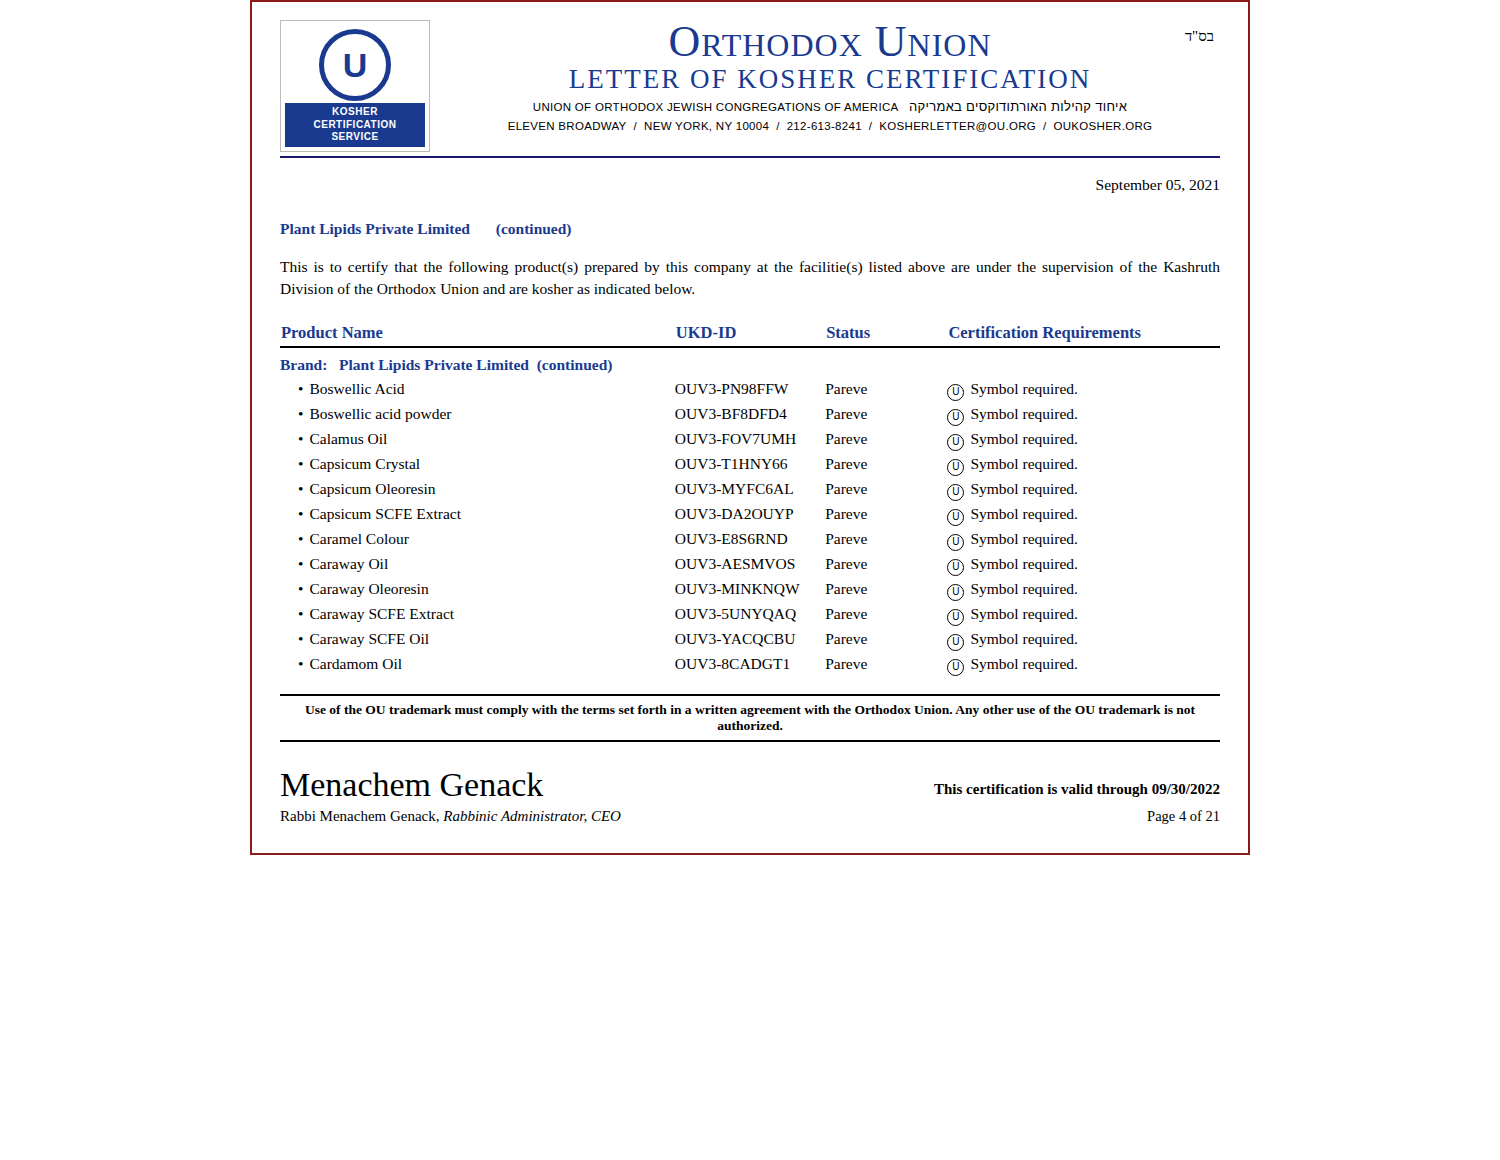בס"ד
U
KOSHER
CERTIFICATION
SERVICE
ORTHODOX UNION
LETTER OF KOSHER CERTIFICATION
UNION OF ORTHODOX JEWISH CONGREGATIONS OF AMERICA איחוד קהילות האורתודוקסים באמריקה
ELEVEN BROADWAY / NEW YORK, NY 10004 / 212-613-8241 / KOSHERLETTER@OU.ORG / OUKOSHER.ORG
September 05, 2021
Plant Lipids Private Limited (continued)
This is to certify that the following product(s) prepared by this company at the facilitie(s) listed above are under the supervision of the Kashruth Division of the Orthodox Union and are kosher as indicated below.
| Product Name | UKD-ID | Status | Certification Requirements |
| --- | --- | --- | --- |
| Brand: Plant Lipids Private Limited (continued) |
| • Boswellic Acid | OUV3-PN98FFW | Pareve | U Symbol required. |
| • Boswellic acid powder | OUV3-BF8DFD4 | Pareve | U Symbol required. |
| • Calamus Oil | OUV3-FOV7UMH | Pareve | U Symbol required. |
| • Capsicum Crystal | OUV3-T1HNY66 | Pareve | U Symbol required. |
| • Capsicum Oleoresin | OUV3-MYFC6AL | Pareve | U Symbol required. |
| • Capsicum SCFE Extract | OUV3-DA2OUYP | Pareve | U Symbol required. |
| • Caramel Colour | OUV3-E8S6RND | Pareve | U Symbol required. |
| • Caraway Oil | OUV3-AESMVOS | Pareve | U Symbol required. |
| • Caraway Oleoresin | OUV3-MINKNQW | Pareve | U Symbol required. |
| • Caraway SCFE Extract | OUV3-5UNYQAQ | Pareve | U Symbol required. |
| • Caraway SCFE Oil | OUV3-YACQCBU | Pareve | U Symbol required. |
| • Cardamom Oil | OUV3-8CADGT1 | Pareve | U Symbol required. |
Use of the OU trademark must comply with the terms set forth in a written agreement with the Orthodox Union. Any other use of the OU trademark is not authorized.
Menachem Genack
Rabbi Menachem Genack, Rabbinic Administrator, CEO
This certification is valid through 09/30/2022
Page 4 of 21